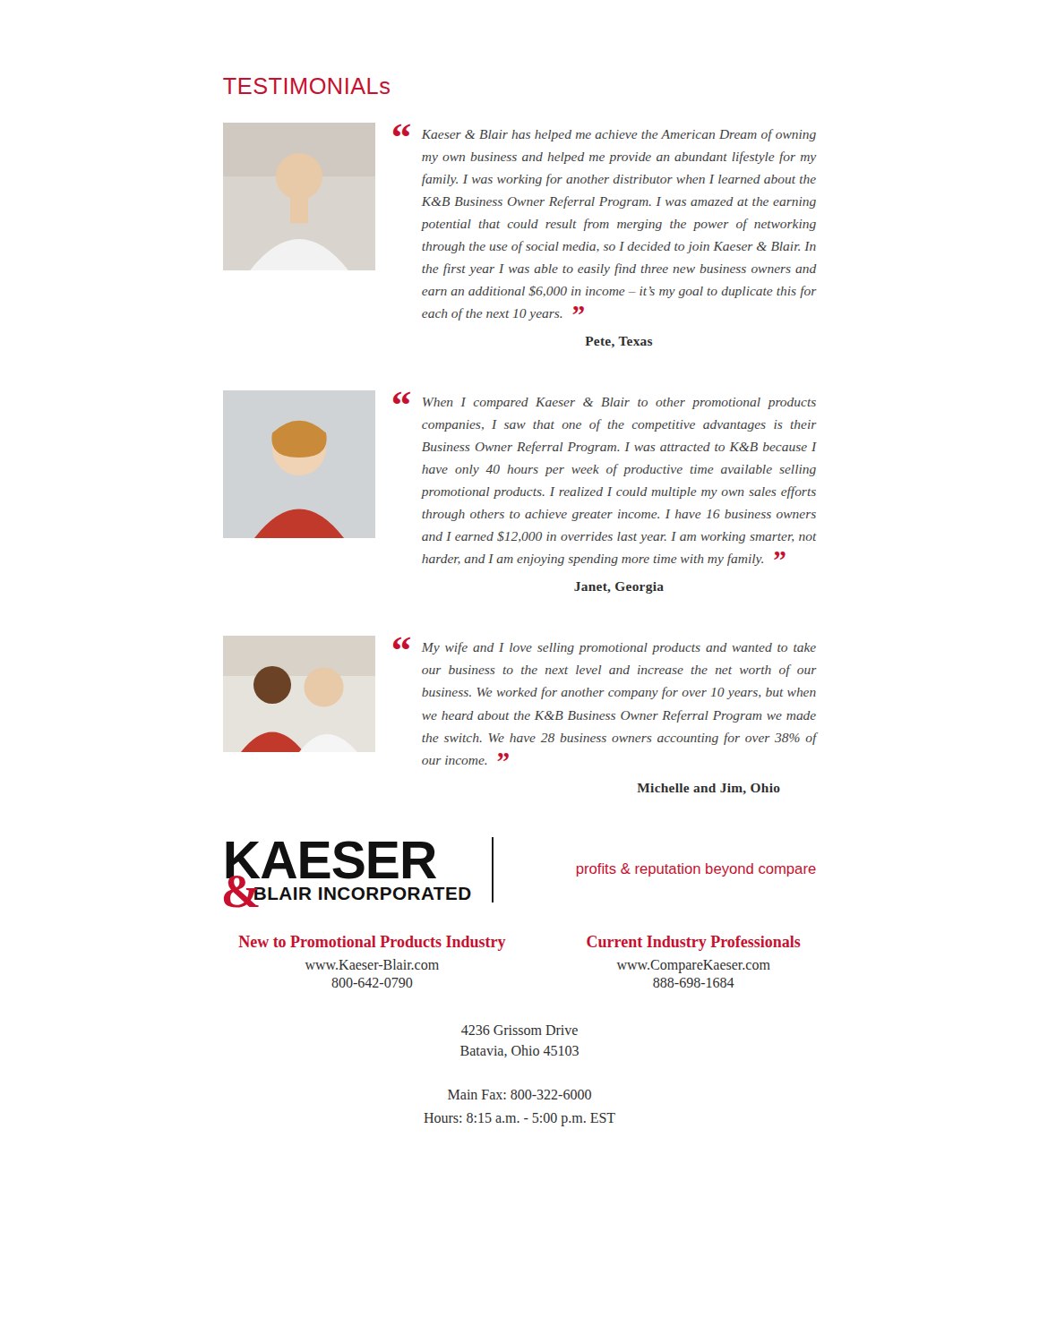TESTIMONIALs
“
Kaeser & Blair has helped me achieve the American Dream of owning my own business and helped me provide an abundant lifestyle for my family. I was working for another distributor when I learned about the K&B Business Owner Referral Program. I was amazed at the earning potential that could result from merging the power of networking through the use of social media, so I decided to join Kaeser & Blair. In the first year I was able to easily find three new business owners and earn an additional $6,000 in income – it’s my goal to duplicate this for each of the next 10 years. ”
Pete, Texas
“
When I compared Kaeser & Blair to other promotional products companies, I saw that one of the competitive advantages is their Business Owner Referral Program. I was attracted to K&B because I have only 40 hours per week of productive time available selling promotional products. I realized I could multiple my own sales efforts through others to achieve greater income. I have 16 business owners and I earned $12,000 in overrides last year. I am working smarter, not harder, and I am enjoying spending more time with my family. ”
Janet, Georgia
“
My wife and I love selling promotional products and wanted to take our business to the next level and increase the net worth of our business. We worked for another company for over 10 years, but when we heard about the K&B Business Owner Referral Program we made the switch. We have 28 business owners accounting for over 38% of our income. ”
Michelle and Jim, Ohio
& KAESER BLAIR INCORPORATED
profits & reputation beyond compare
New to Promotional Products Industry
www.Kaeser-Blair.com
800-642-0790
Current Industry Professionals
www.CompareKaeser.com
888-698-1684
4236 Grissom Drive
Batavia, Ohio 45103
Main Fax: 800-322-6000
Hours: 8:15 a.m. - 5:00 p.m. EST